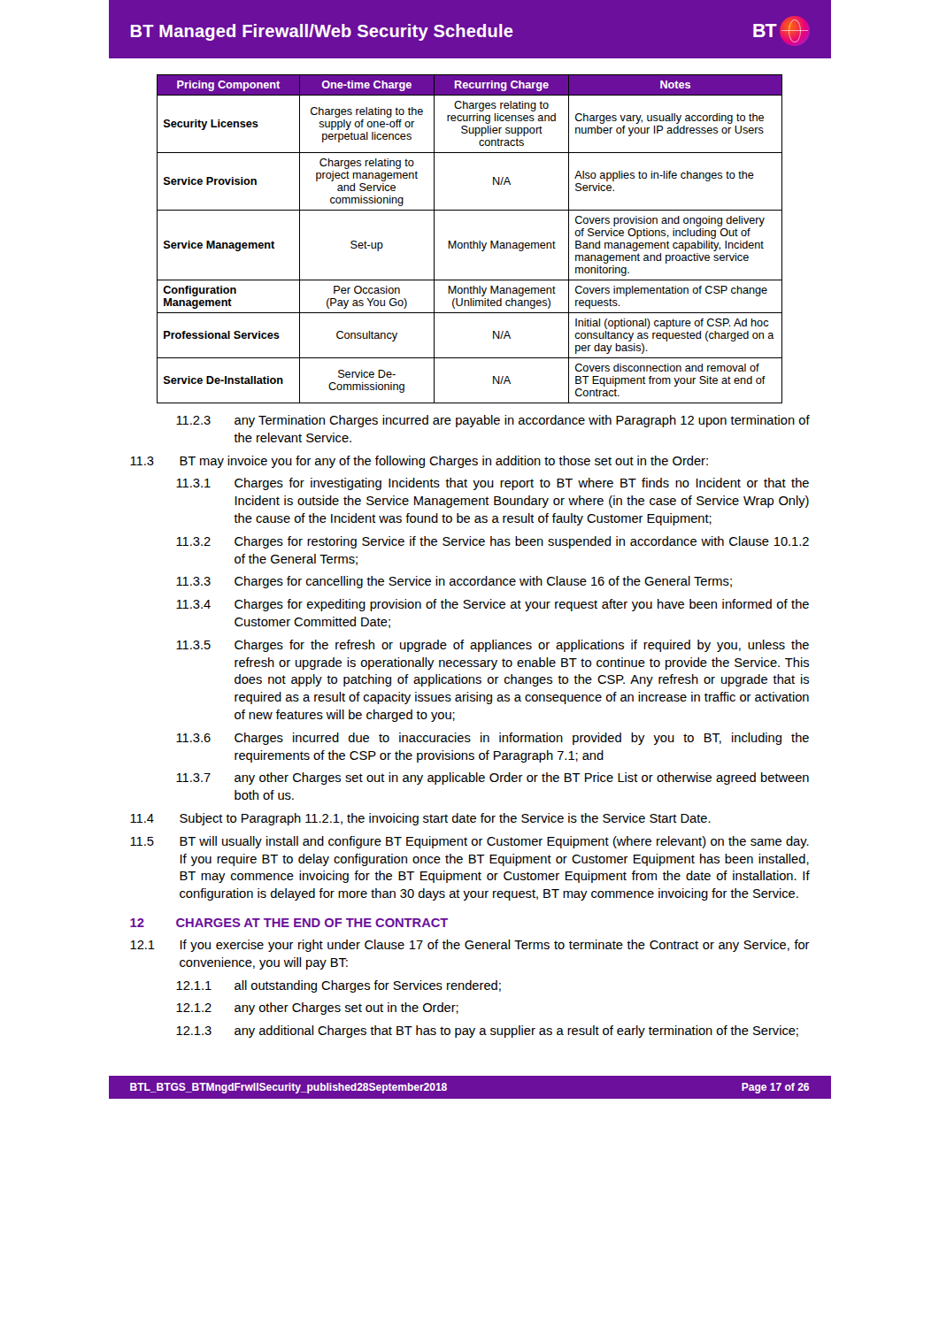BT Managed Firewall/Web Security Schedule
BT
| Pricing Component | One-time Charge | Recurring Charge | Notes |
| --- | --- | --- | --- |
| Security Licenses | Charges relating to the supply of one-off or perpetual licences | Charges relating to recurring licenses and Supplier support contracts | Charges vary, usually according to the number of your IP addresses or Users |
| Service Provision | Charges relating to project management and Service commissioning | N/A | Also applies to in-life changes to the Service. |
| Service Management | Set-up | Monthly Management | Covers provision and ongoing delivery of Service Options, including Out of Band management capability, Incident management and proactive service monitoring. |
| Configuration Management | Per Occasion (Pay as You Go) | Monthly Management (Unlimited changes) | Covers implementation of CSP change requests. |
| Professional Services | Consultancy | N/A | Initial (optional) capture of CSP. Ad hoc consultancy as requested (charged on a per day basis). |
| Service De-Installation | Service De-Commissioning | N/A | Covers disconnection and removal of BT Equipment from your Site at end of Contract. |
11.2.3
any Termination Charges incurred are payable in accordance with Paragraph 12 upon termination of the relevant Service.
11.3
BT may invoice you for any of the following Charges in addition to those set out in the Order:
11.3.1
Charges for investigating Incidents that you report to BT where BT finds no Incident or that the Incident is outside the Service Management Boundary or where (in the case of Service Wrap Only) the cause of the Incident was found to be as a result of faulty Customer Equipment;
11.3.2
Charges for restoring Service if the Service has been suspended in accordance with Clause 10.1.2 of the General Terms;
11.3.3
Charges for cancelling the Service in accordance with Clause 16 of the General Terms;
11.3.4
Charges for expediting provision of the Service at your request after you have been informed of the Customer Committed Date;
11.3.5
Charges for the refresh or upgrade of appliances or applications if required by you, unless the refresh or upgrade is operationally necessary to enable BT to continue to provide the Service. This does not apply to patching of applications or changes to the CSP. Any refresh or upgrade that is required as a result of capacity issues arising as a consequence of an increase in traffic or activation of new features will be charged to you;
11.3.6
Charges incurred due to inaccuracies in information provided by you to BT, including the requirements of the CSP or the provisions of Paragraph 7.1; and
11.3.7
any other Charges set out in any applicable Order or the BT Price List or otherwise agreed between both of us.
11.4
Subject to Paragraph 11.2.1, the invoicing start date for the Service is the Service Start Date.
11.5
BT will usually install and configure BT Equipment or Customer Equipment (where relevant) on the same day. If you require BT to delay configuration once the BT Equipment or Customer Equipment has been installed, BT may commence invoicing for the BT Equipment or Customer Equipment from the date of installation. If configuration is delayed for more than 30 days at your request, BT may commence invoicing for the Service.
12 CHARGES AT THE END OF THE CONTRACT
12.1
If you exercise your right under Clause 17 of the General Terms to terminate the Contract or any Service, for convenience, you will pay BT:
12.1.1
all outstanding Charges for Services rendered;
12.1.2
any other Charges set out in the Order;
12.1.3
any additional Charges that BT has to pay a supplier as a result of early termination of the Service;
BTL_BTGS_BTMngdFrwllSecurity_published28September2018 Page 17 of 26